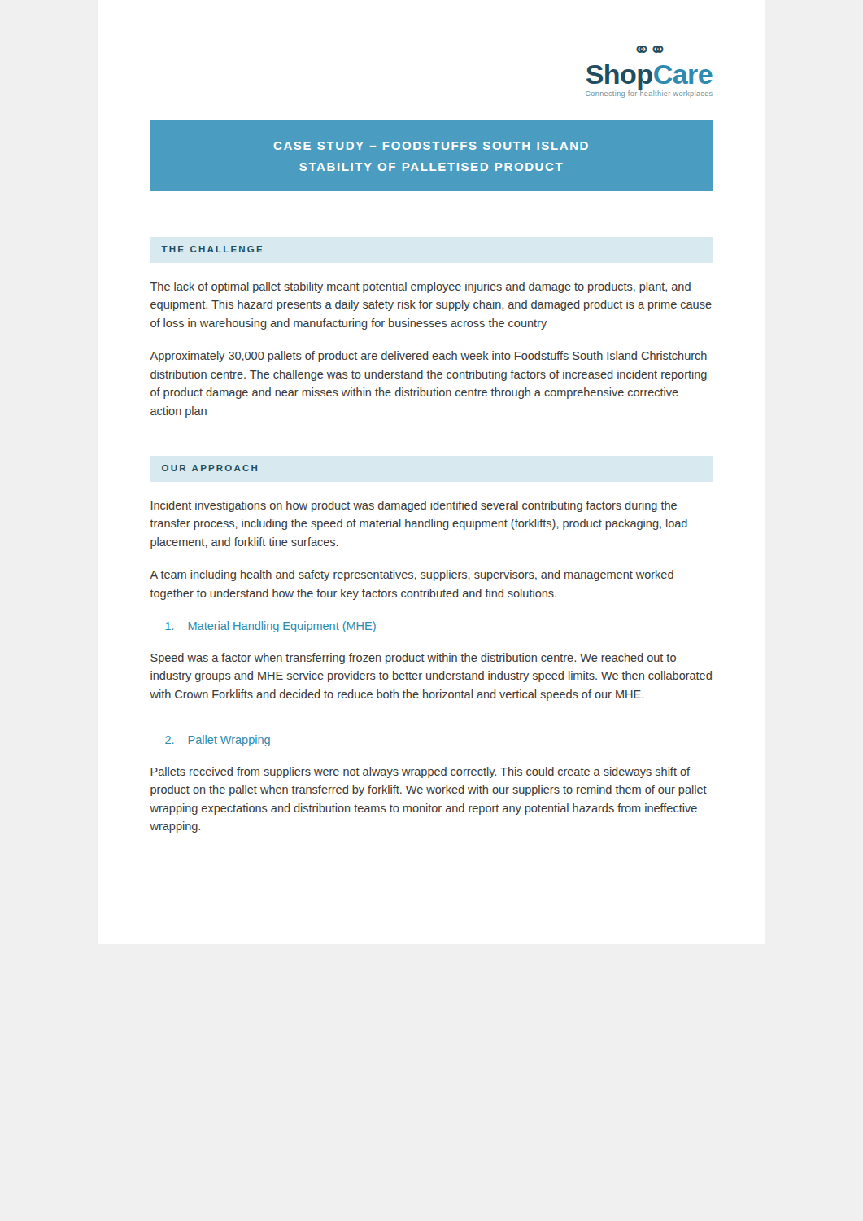⚭⚭
ShopCare
Connecting for healthier workplaces
Case Study – Foodstuffs South Island
Stability of Palletised Product
The Challenge
The lack of optimal pallet stability meant potential employee injuries and damage to products, plant, and equipment. This hazard presents a daily safety risk for supply chain, and damaged product is a prime cause of loss in warehousing and manufacturing for businesses across the country
Approximately 30,000 pallets of product are delivered each week into Foodstuffs South Island Christchurch distribution centre. The challenge was to understand the contributing factors of increased incident reporting of product damage and near misses within the distribution centre through a comprehensive corrective action plan
Our Approach
Incident investigations on how product was damaged identified several contributing factors during the transfer process, including the speed of material handling equipment (forklifts), product packaging, load placement, and forklift tine surfaces.
A team including health and safety representatives, suppliers, supervisors, and management worked together to understand how the four key factors contributed and find solutions.
Material Handling Equipment (MHE)
Speed was a factor when transferring frozen product within the distribution centre. We reached out to industry groups and MHE service providers to better understand industry speed limits. We then collaborated with Crown Forklifts and decided to reduce both the horizontal and vertical speeds of our MHE.
Pallet Wrapping
Pallets received from suppliers were not always wrapped correctly. This could create a sideways shift of product on the pallet when transferred by forklift. We worked with our suppliers to remind them of our pallet wrapping expectations and distribution teams to monitor and report any potential hazards from ineffective wrapping.